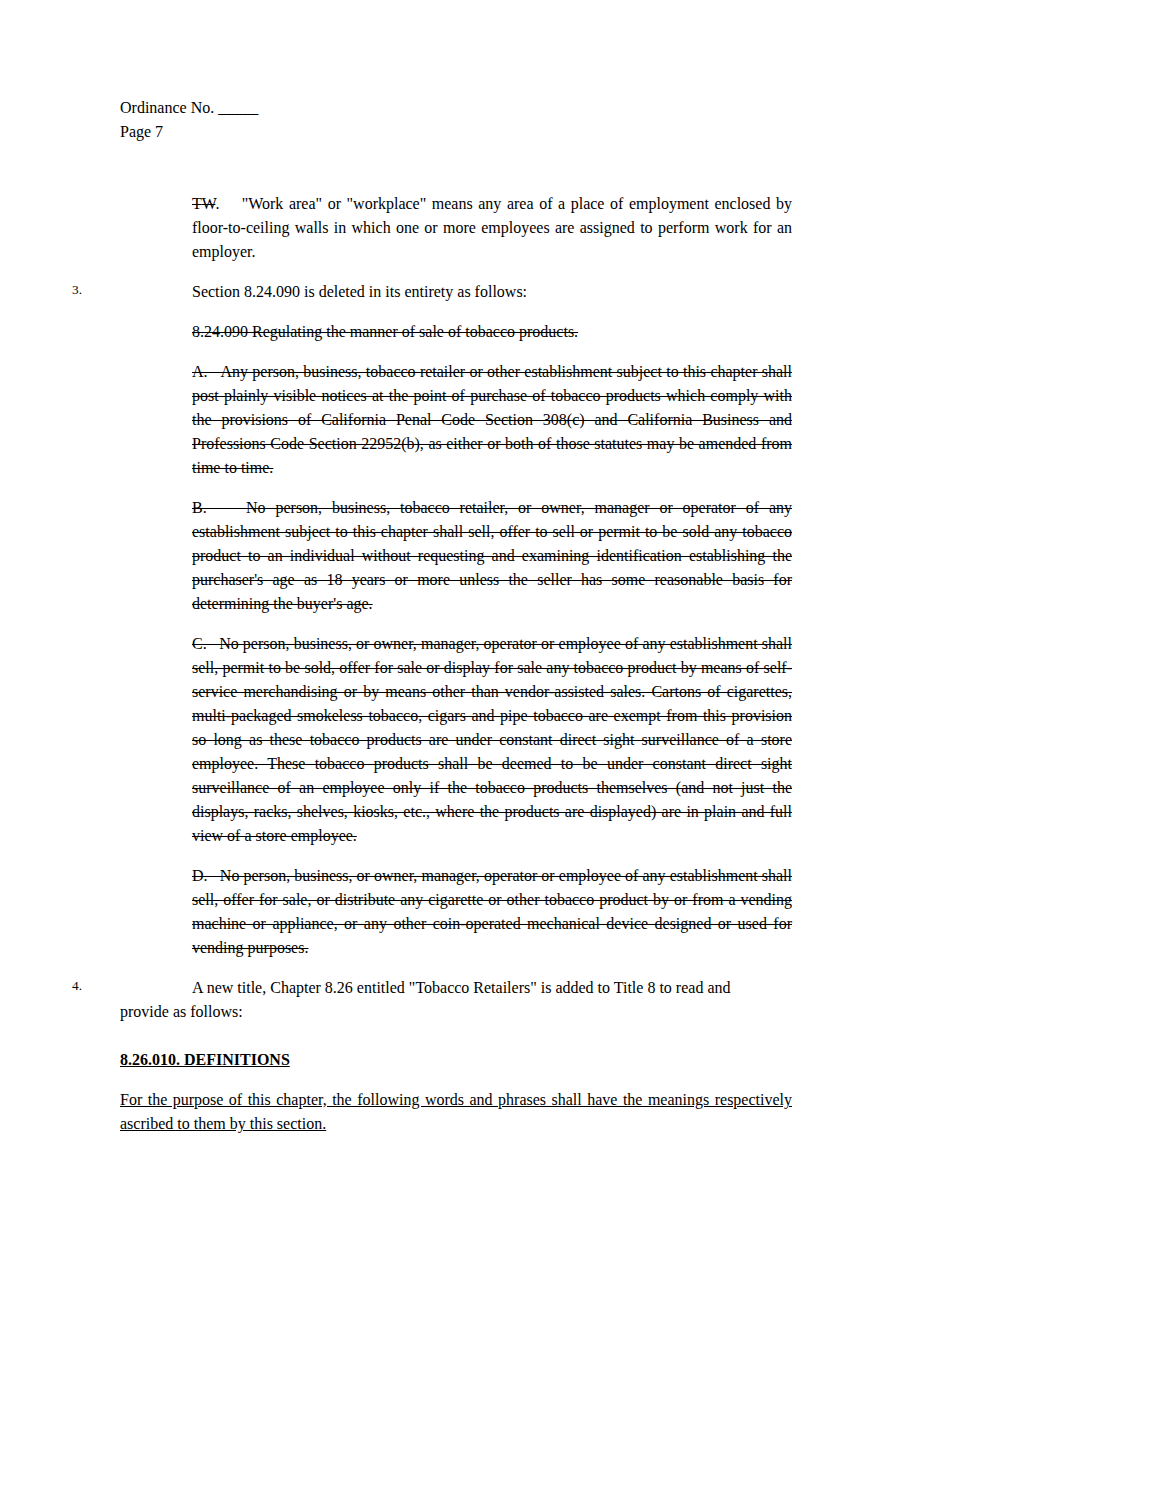Ordinance No. _____
Page 7
TW. "Work area" or "workplace" means any area of a place of employment enclosed by floor-to-ceiling walls in which one or more employees are assigned to perform work for an employer.
3. Section 8.24.090 is deleted in its entirety as follows:
8.24.090 Regulating the manner of sale of tobacco products.
A. Any person, business, tobacco retailer or other establishment subject to this chapter shall post plainly visible notices at the point of purchase of tobacco products which comply with the provisions of California Penal Code Section 308(c) and California Business and Professions Code Section 22952(b), as either or both of those statutes may be amended from time to time.
B. No person, business, tobacco retailer, or owner, manager or operator of any establishment subject to this chapter shall sell, offer to sell or permit to be sold any tobacco product to an individual without requesting and examining identification establishing the purchaser's age as 18 years or more unless the seller has some reasonable basis for determining the buyer's age.
C. No person, business, or owner, manager, operator or employee of any establishment shall sell, permit to be sold, offer for sale or display for sale any tobacco product by means of self-service merchandising or by means other than vendor-assisted sales. Cartons of cigarettes, multi-packaged smokeless tobacco, cigars and pipe tobacco are exempt from this provision so long as these tobacco products are under constant direct sight surveillance of a store employee. These tobacco products shall be deemed to be under constant direct sight surveillance of an employee only if the tobacco products themselves (and not just the displays, racks, shelves, kiosks, etc., where the products are displayed) are in plain and full view of a store employee.
D. No person, business, or owner, manager, operator or employee of any establishment shall sell, offer for sale, or distribute any cigarette or other tobacco product by or from a vending machine or appliance, or any other coin-operated mechanical device designed or used for vending purposes.
4. A new title, Chapter 8.26 entitled "Tobacco Retailers" is added to Title 8 to read and
provide as follows:
8.26.010. DEFINITIONS
For the purpose of this chapter, the following words and phrases shall have the meanings respectively ascribed to them by this section.